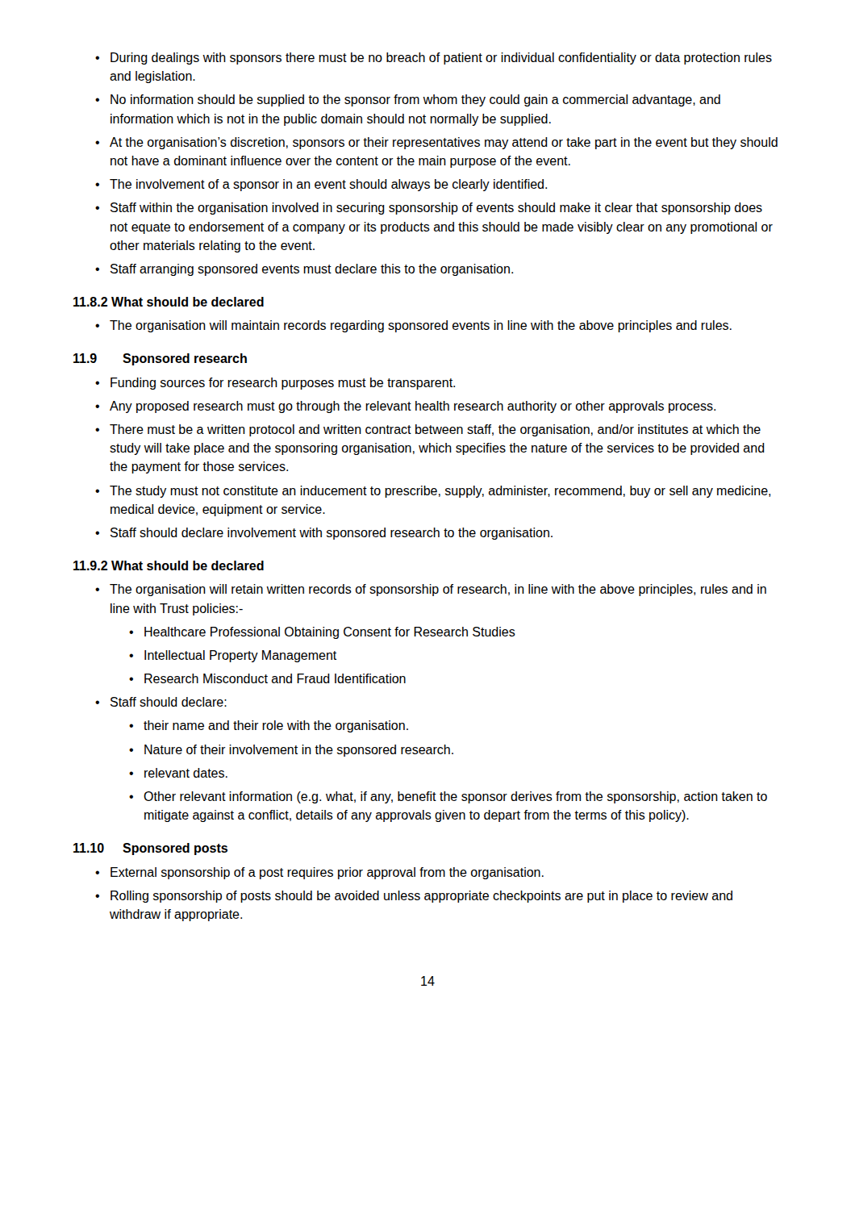During dealings with sponsors there must be no breach of patient or individual confidentiality or data protection rules and legislation.
No information should be supplied to the sponsor from whom they could gain a commercial advantage, and information which is not in the public domain should not normally be supplied.
At the organisation’s discretion, sponsors or their representatives may attend or take part in the event but they should not have a dominant influence over the content or the main purpose of the event.
The involvement of a sponsor in an event should always be clearly identified.
Staff within the organisation involved in securing sponsorship of events should make it clear that sponsorship does not equate to endorsement of a company or its products and this should be made visibly clear on any promotional or other materials relating to the event.
Staff arranging sponsored events must declare this to the organisation.
11.8.2 What should be declared
The organisation will maintain records regarding sponsored events in line with the above principles and rules.
11.9 Sponsored research
Funding sources for research purposes must be transparent.
Any proposed research must go through the relevant health research authority or other approvals process.
There must be a written protocol and written contract between staff, the organisation, and/or institutes at which the study will take place and the sponsoring organisation, which specifies the nature of the services to be provided and the payment for those services.
The study must not constitute an inducement to prescribe, supply, administer, recommend, buy or sell any medicine, medical device, equipment or service.
Staff should declare involvement with sponsored research to the organisation.
11.9.2 What should be declared
The organisation will retain written records of sponsorship of research, in line with the above principles, rules and in line with Trust policies:-
Healthcare Professional Obtaining Consent for Research Studies
Intellectual Property Management
Research Misconduct and Fraud Identification
Staff should declare:
their name and their role with the organisation.
Nature of their involvement in the sponsored research.
relevant dates.
Other relevant information (e.g. what, if any, benefit the sponsor derives from the sponsorship, action taken to mitigate against a conflict, details of any approvals given to depart from the terms of this policy).
11.10 Sponsored posts
External sponsorship of a post requires prior approval from the organisation.
Rolling sponsorship of posts should be avoided unless appropriate checkpoints are put in place to review and withdraw if appropriate.
14